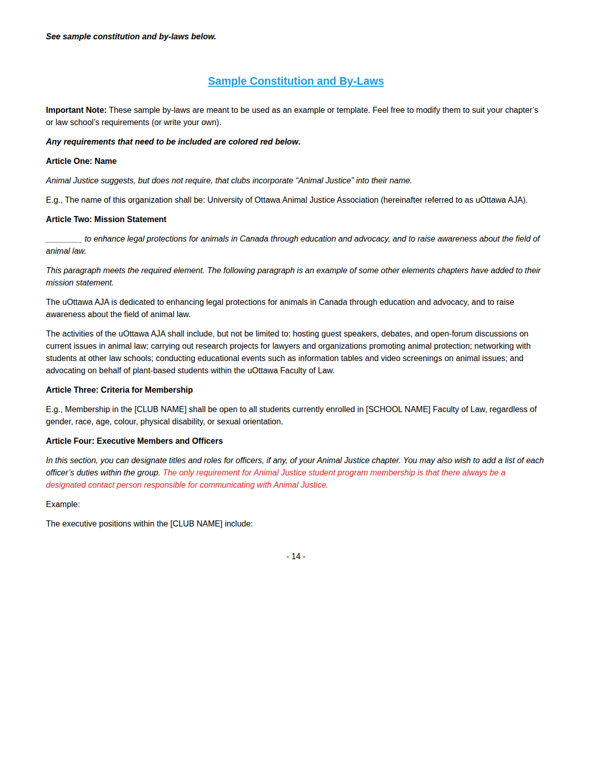See sample constitution and by-laws below.
Sample Constitution and By-Laws
Important Note: These sample by-laws are meant to be used as an example or template. Feel free to modify them to suit your chapter’s or law school’s requirements (or write your own).
Any requirements that need to be included are colored red below.
Article One: Name
Animal Justice suggests, but does not require, that clubs incorporate “Animal Justice” into their name.
E.g., The name of this organization shall be: University of Ottawa Animal Justice Association (hereinafter referred to as uOttawa AJA).
Article Two: Mission Statement
________ to enhance legal protections for animals in Canada through education and advocacy, and to raise awareness about the field of animal law.
This paragraph meets the required element. The following paragraph is an example of some other elements chapters have added to their mission statement.
The uOttawa AJA is dedicated to enhancing legal protections for animals in Canada through education and advocacy, and to raise awareness about the field of animal law.
The activities of the uOttawa AJA shall include, but not be limited to: hosting guest speakers, debates, and open-forum discussions on current issues in animal law; carrying out research projects for lawyers and organizations promoting animal protection; networking with students at other law schools; conducting educational events such as information tables and video screenings on animal issues; and advocating on behalf of plant-based students within the uOttawa Faculty of Law.
Article Three: Criteria for Membership
E.g., Membership in the [CLUB NAME] shall be open to all students currently enrolled in [SCHOOL NAME] Faculty of Law, regardless of gender, race, age, colour, physical disability, or sexual orientation.
Article Four: Executive Members and Officers
In this section, you can designate titles and roles for officers, if any, of your Animal Justice chapter. You may also wish to add a list of each officer’s duties within the group. The only requirement for Animal Justice student program membership is that there always be a designated contact person responsible for communicating with Animal Justice.
Example:
The executive positions within the [CLUB NAME] include:
- 14 -